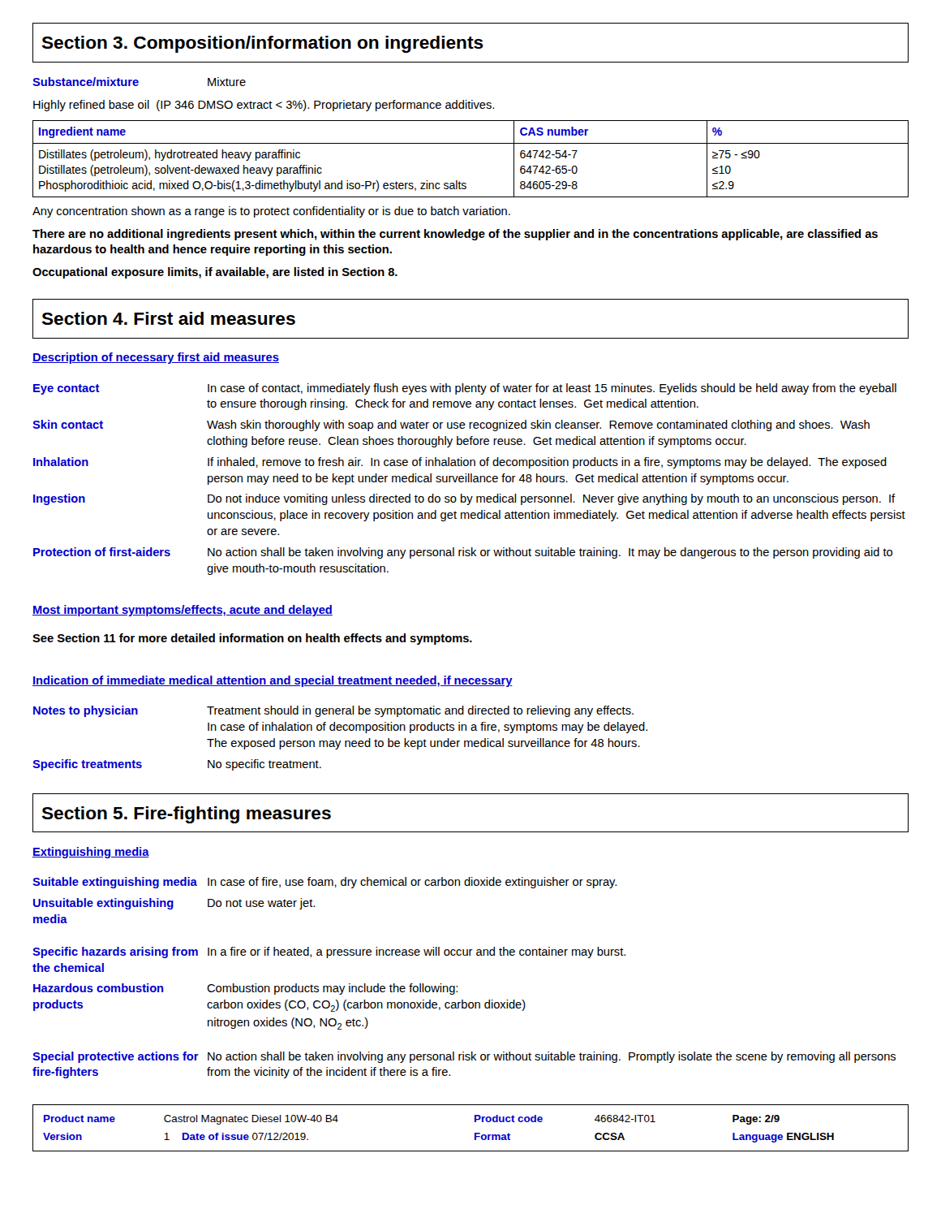Section 3. Composition/information on ingredients
| Substance/mixture | Mixture |
Highly refined base oil (IP 346 DMSO extract < 3%). Proprietary performance additives.
| Ingredient name | CAS number | % |
| --- | --- | --- |
| Distillates (petroleum), hydrotreated heavy paraffinic Distillates (petroleum), solvent-dewaxed heavy paraffinic Phosphorodithioic acid, mixed O,O-bis(1,3-dimethylbutyl and iso-Pr) esters, zinc salts | 64742-54-7 64742-65-0 84605-29-8 | ≥75 - ≤90 ≤10 ≤2.9 |
Any concentration shown as a range is to protect confidentiality or is due to batch variation.
There are no additional ingredients present which, within the current knowledge of the supplier and in the concentrations applicable, are classified as hazardous to health and hence require reporting in this section.
Occupational exposure limits, if available, are listed in Section 8.
Section 4. First aid measures
Description of necessary first aid measures
| Eye contact | In case of contact, immediately flush eyes with plenty of water for at least 15 minutes. Eyelids should be held away from the eyeball to ensure thorough rinsing. Check for and remove any contact lenses. Get medical attention. |
| Skin contact | Wash skin thoroughly with soap and water or use recognized skin cleanser. Remove contaminated clothing and shoes. Wash clothing before reuse. Clean shoes thoroughly before reuse. Get medical attention if symptoms occur. |
| Inhalation | If inhaled, remove to fresh air. In case of inhalation of decomposition products in a fire, symptoms may be delayed. The exposed person may need to be kept under medical surveillance for 48 hours. Get medical attention if symptoms occur. |
| Ingestion | Do not induce vomiting unless directed to do so by medical personnel. Never give anything by mouth to an unconscious person. If unconscious, place in recovery position and get medical attention immediately. Get medical attention if adverse health effects persist or are severe. |
| Protection of first-aiders | No action shall be taken involving any personal risk or without suitable training. It may be dangerous to the person providing aid to give mouth-to-mouth resuscitation. |
Most important symptoms/effects, acute and delayed
See Section 11 for more detailed information on health effects and symptoms.
Indication of immediate medical attention and special treatment needed, if necessary
| Notes to physician | Treatment should in general be symptomatic and directed to relieving any effects. In case of inhalation of decomposition products in a fire, symptoms may be delayed. The exposed person may need to be kept under medical surveillance for 48 hours. |
| Specific treatments | No specific treatment. |
Section 5. Fire-fighting measures
Extinguishing media
| Suitable extinguishing media | In case of fire, use foam, dry chemical or carbon dioxide extinguisher or spray. |
| Unsuitable extinguishing media | Do not use water jet. |
| Specific hazards arising from the chemical | In a fire or if heated, a pressure increase will occur and the container may burst. |
| Hazardous combustion products | Combustion products may include the following: carbon oxides (CO, CO 2 ) (carbon monoxide, carbon dioxide) nitrogen oxides (NO, NO 2 etc.) |
| Special protective actions for fire-fighters | No action shall be taken involving any personal risk or without suitable training. Promptly isolate the scene by removing all persons from the vicinity of the incident if there is a fire. |
| Product name | Castrol Magnatec Diesel 10W-40 B4 | Product code | 466842-IT01 | Page: 2/9 |
| Version | 1 Date of issue 07/12/2019. | Format | CCSA | Language ENGLISH |